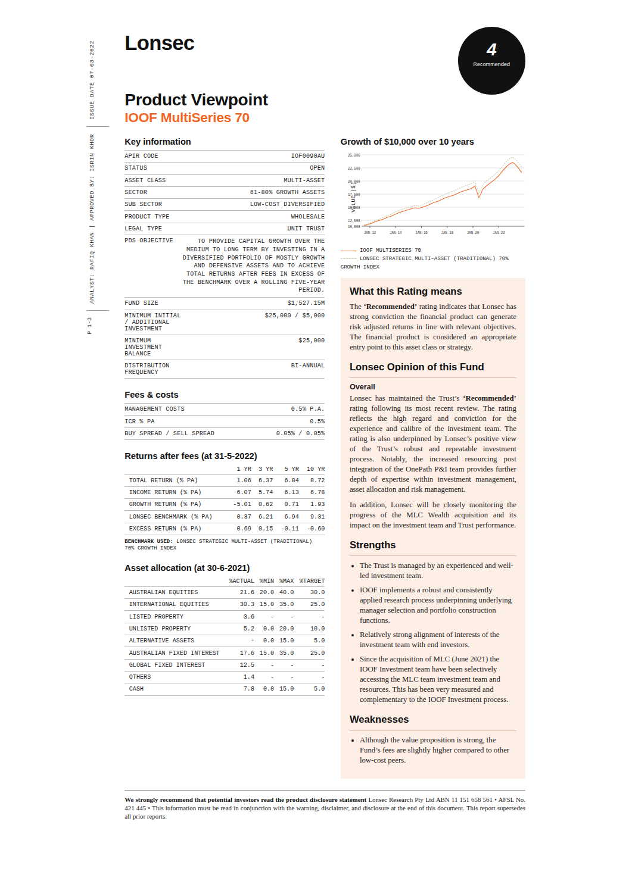ISSUE DATE 07-03-2022
ANALYST: RAFIQ KHAN | APPROVED BY: ISRIN KHOR
P 1-3
4
Recommended
Lonsec
Product Viewpoint
IOOF MultiSeries 70
Key information
| APIR CODE | IOF0090AU |
| STATUS | OPEN |
| ASSET CLASS | MULTI-ASSET |
| SECTOR | 61-80% GROWTH ASSETS |
| SUB SECTOR | LOW-COST DIVERSIFIED |
| PRODUCT TYPE | WHOLESALE |
| LEGAL TYPE | UNIT TRUST |
| PDS OBJECTIVE | TO PROVIDE CAPITAL GROWTH OVER THE MEDIUM TO LONG TERM BY INVESTING IN A DIVERSIFIED PORTFOLIO OF MOSTLY GROWTH AND DEFENSIVE ASSETS AND TO ACHIEVE TOTAL RETURNS AFTER FEES IN EXCESS OF THE BENCHMARK OVER A ROLLING FIVE-YEAR PERIOD. |
| FUND SIZE | $1,527.15M |
| MINIMUM INITIAL / ADDITIONAL INVESTMENT | $25,000 / $5,000 |
| MINIMUM INVESTMENT BALANCE | $25,000 |
| DISTRIBUTION FREQUENCY | BI-ANNUAL |
Fees & costs
| MANAGEMENT COSTS | 0.5% P.A. |
| ICR % PA | 0.5% |
| BUY SPREAD / SELL SPREAD | 0.05% / 0.05% |
Returns after fees (at 31-5-2022)
| | 1 YR | 3 YR | 5 YR | 10 YR |
| --- | --- | --- | --- | --- |
| TOTAL RETURN (% PA) | 1.06 | 6.37 | 6.84 | 8.72 |
| INCOME RETURN (% PA) | 6.07 | 5.74 | 6.13 | 6.78 |
| GROWTH RETURN (% PA) | -5.01 | 0.62 | 0.71 | 1.93 |
| LONSEC BENCHMARK (% PA) | 0.37 | 6.21 | 6.94 | 9.31 |
| EXCESS RETURN (% PA) | 0.69 | 0.15 | -0.11 | -0.60 |
BENCHMARK USED: LONSEC STRATEGIC MULTI-ASSET (TRADITIONAL) 70% GROWTH INDEX
Asset allocation (at 30-6-2021)
| | %ACTUAL | %MIN | %MAX | %TARGET |
| --- | --- | --- | --- | --- |
| AUSTRALIAN EQUITIES | 21.6 | 20.0 | 40.0 | 30.0 |
| INTERNATIONAL EQUITIES | 30.3 | 15.0 | 35.0 | 25.0 |
| LISTED PROPERTY | 3.6 | - | - | - |
| UNLISTED PROPERTY | 5.2 | 0.0 | 20.0 | 10.0 |
| ALTERNATIVE ASSETS | - | 0.0 | 15.0 | 5.0 |
| AUSTRALIAN FIXED INTEREST | 17.6 | 15.0 | 35.0 | 25.0 |
| GLOBAL FIXED INTEREST | 12.5 | - | - | - |
| OTHERS | 1.4 | - | - | - |
| CASH | 7.8 | 0.0 | 15.0 | 5.0 |
Growth of $10,000 over 10 years
VALUE ($)
25,000 22,500 20,000 17,500 15,000 12,500 10,000 JAN-12 JAN-14 JAN-16 JAN-18 JAN-20 JAN-22
IOOF MULTISERIES 70
LONSEC STRATEGIC MULTI-ASSET (TRADITIONAL) 70% GROWTH INDEX
What this Rating means
The ‘Recommended’ rating indicates that Lonsec has strong conviction the financial product can generate risk adjusted returns in line with relevant objectives. The financial product is considered an appropriate entry point to this asset class or strategy.
Lonsec Opinion of this Fund
Overall
Lonsec has maintained the Trust’s ‘Recommended’ rating following its most recent review. The rating reflects the high regard and conviction for the experience and calibre of the investment team. The rating is also underpinned by Lonsec’s positive view of the Trust’s robust and repeatable investment process. Notably, the increased resourcing post integration of the OnePath P&I team provides further depth of expertise within investment management, asset allocation and risk management.
In addition, Lonsec will be closely monitoring the progress of the MLC Wealth acquisition and its impact on the investment team and Trust performance.
Strengths
The Trust is managed by an experienced and well-led investment team.
IOOF implements a robust and consistently applied research process underpinning underlying manager selection and portfolio construction functions.
Relatively strong alignment of interests of the investment team with end investors.
Since the acquisition of MLC (June 2021) the IOOF Investment team have been selectively accessing the MLC team investment team and resources. This has been very measured and complementary to the IOOF Investment process.
Weaknesses
Although the value proposition is strong, the Fund’s fees are slightly higher compared to other low-cost peers.
We strongly recommend that potential investors read the product disclosure statement Lonsec Research Pty Ltd ABN 11 151 658 561 • AFSL No. 421 445 • This information must be read in conjunction with the warning, disclaimer, and disclosure at the end of this document. This report supersedes all prior reports.